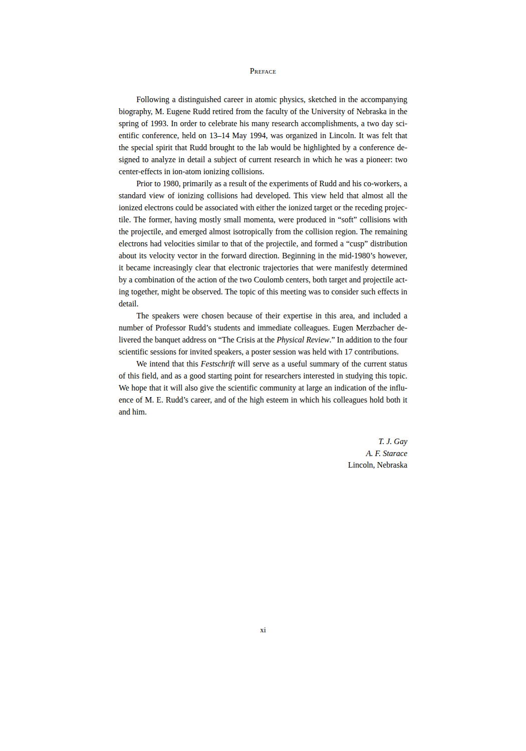Preface
Following a distinguished career in atomic physics, sketched in the accompanying biography, M. Eugene Rudd retired from the faculty of the University of Nebraska in the spring of 1993. In order to celebrate his many research accomplishments, a two day scientific conference, held on 13–14 May 1994, was organized in Lincoln. It was felt that the special spirit that Rudd brought to the lab would be highlighted by a conference designed to analyze in detail a subject of current research in which he was a pioneer: two center-effects in ion-atom ionizing collisions.
Prior to 1980, primarily as a result of the experiments of Rudd and his co-workers, a standard view of ionizing collisions had developed. This view held that almost all the ionized electrons could be associated with either the ionized target or the receding projectile. The former, having mostly small momenta, were produced in “soft” collisions with the projectile, and emerged almost isotropically from the collision region. The remaining electrons had velocities similar to that of the projectile, and formed a “cusp” distribution about its velocity vector in the forward direction. Beginning in the mid-1980’s however, it became increasingly clear that electronic trajectories that were manifestly determined by a combination of the action of the two Coulomb centers, both target and projectile acting together, might be observed. The topic of this meeting was to consider such effects in detail.
The speakers were chosen because of their expertise in this area, and included a number of Professor Rudd’s students and immediate colleagues. Eugen Merzbacher delivered the banquet address on “The Crisis at the Physical Review.” In addition to the four scientific sessions for invited speakers, a poster session was held with 17 contributions.
We intend that this Festschrift will serve as a useful summary of the current status of this field, and as a good starting point for researchers interested in studying this topic. We hope that it will also give the scientific community at large an indication of the influence of M. E. Rudd’s career, and of the high esteem in which his colleagues hold both it and him.
T. J. Gay
A. F. Starace
Lincoln, Nebraska
xi